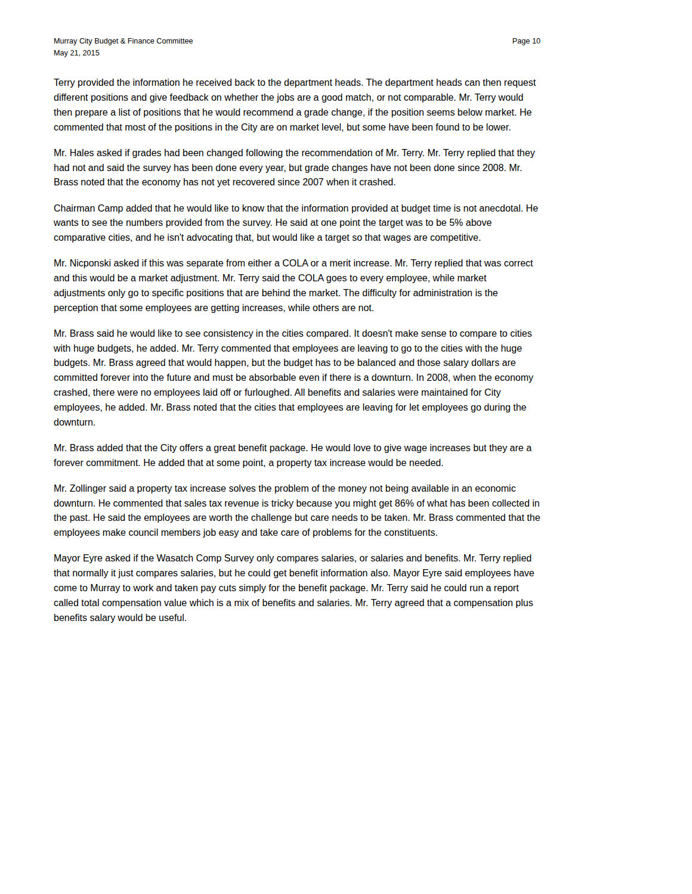Murray City Budget & Finance Committee
May 21, 2015
Page 10
Terry provided the information he received back to the department heads. The department heads can then request different positions and give feedback on whether the jobs are a good match, or not comparable. Mr. Terry would then prepare a list of positions that he would recommend a grade change, if the position seems below market. He commented that most of the positions in the City are on market level, but some have been found to be lower.
Mr. Hales asked if grades had been changed following the recommendation of Mr. Terry. Mr. Terry replied that they had not and said the survey has been done every year, but grade changes have not been done since 2008. Mr. Brass noted that the economy has not yet recovered since 2007 when it crashed.
Chairman Camp added that he would like to know that the information provided at budget time is not anecdotal. He wants to see the numbers provided from the survey. He said at one point the target was to be 5% above comparative cities, and he isn't advocating that, but would like a target so that wages are competitive.
Mr. Nicponski asked if this was separate from either a COLA or a merit increase. Mr. Terry replied that was correct and this would be a market adjustment. Mr. Terry said the COLA goes to every employee, while market adjustments only go to specific positions that are behind the market. The difficulty for administration is the perception that some employees are getting increases, while others are not.
Mr. Brass said he would like to see consistency in the cities compared. It doesn't make sense to compare to cities with huge budgets, he added. Mr. Terry commented that employees are leaving to go to the cities with the huge budgets. Mr. Brass agreed that would happen, but the budget has to be balanced and those salary dollars are committed forever into the future and must be absorbable even if there is a downturn. In 2008, when the economy crashed, there were no employees laid off or furloughed. All benefits and salaries were maintained for City employees, he added. Mr. Brass noted that the cities that employees are leaving for let employees go during the downturn.
Mr. Brass added that the City offers a great benefit package. He would love to give wage increases but they are a forever commitment. He added that at some point, a property tax increase would be needed.
Mr. Zollinger said a property tax increase solves the problem of the money not being available in an economic downturn. He commented that sales tax revenue is tricky because you might get 86% of what has been collected in the past. He said the employees are worth the challenge but care needs to be taken. Mr. Brass commented that the employees make council members job easy and take care of problems for the constituents.
Mayor Eyre asked if the Wasatch Comp Survey only compares salaries, or salaries and benefits. Mr. Terry replied that normally it just compares salaries, but he could get benefit information also. Mayor Eyre said employees have come to Murray to work and taken pay cuts simply for the benefit package. Mr. Terry said he could run a report called total compensation value which is a mix of benefits and salaries. Mr. Terry agreed that a compensation plus benefits salary would be useful.